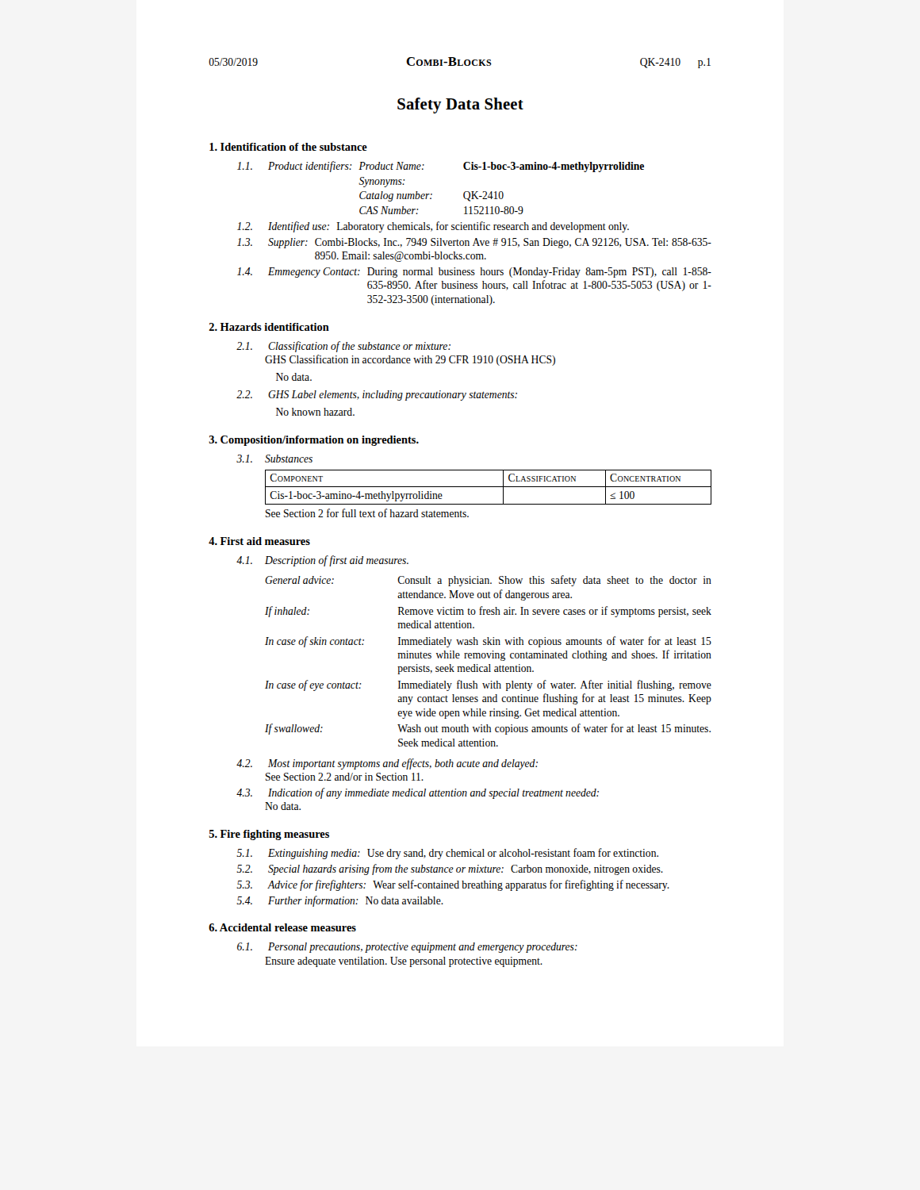05/30/2019
Combi-Blocks
QK-2410p.1
Safety Data Sheet
1. Identification of the substance
1.1.
Product identifiers:
| Product Name: | Cis-1-boc-3-amino-4-methylpyrrolidine |
| Synonyms: | |
| Catalog number: | QK-2410 |
| CAS Number: | 1152110-80-9 |
1.2.
Identified use:
Laboratory chemicals, for scientific research and development only.
1.3.
Supplier:
Combi-Blocks, Inc., 7949 Silverton Ave # 915, San Diego, CA 92126, USA. Tel: 858-635-8950. Email: sales@combi-blocks.com.
1.4.
Emmegency Contact:
During normal business hours (Monday-Friday 8am-5pm PST), call 1-858-635-8950. After business hours, call Infotrac at 1-800-535-5053 (USA) or 1-352-323-3500 (international).
2. Hazards identification
2.1.
Classification of the substance or mixture:
GHS Classification in accordance with 29 CFR 1910 (OSHA HCS)
No data.
2.2.
GHS Label elements, including precautionary statements:
No known hazard.
3. Composition/information on ingredients.
3.1. Substances
| Component | Classification | Concentration |
| --- | --- | --- |
| Cis-1-boc-3-amino-4-methylpyrrolidine | | ≤ 100 |
See Section 2 for full text of hazard statements.
4. First aid measures
4.1. Description of first aid measures.
| General advice: | Consult a physician. Show this safety data sheet to the doctor in attendance. Move out of dangerous area. |
| If inhaled: | Remove victim to fresh air. In severe cases or if symptoms persist, seek medical attention. |
| In case of skin contact: | Immediately wash skin with copious amounts of water for at least 15 minutes while removing contaminated clothing and shoes. If irritation persists, seek medical attention. |
| In case of eye contact: | Immediately flush with plenty of water. After initial flushing, remove any contact lenses and continue flushing for at least 15 minutes. Keep eye wide open while rinsing. Get medical attention. |
| If swallowed: | Wash out mouth with copious amounts of water for at least 15 minutes. Seek medical attention. |
4.2.
Most important symptoms and effects, both acute and delayed:
See Section 2.2 and/or in Section 11.
4.3.
Indication of any immediate medical attention and special treatment needed:
No data.
5. Fire fighting measures
5.1.
Extinguishing media:
Use dry sand, dry chemical or alcohol-resistant foam for extinction.
5.2.
Special hazards arising from the substance or mixture:
Carbon monoxide, nitrogen oxides.
5.3.
Advice for firefighters:
Wear self-contained breathing apparatus for firefighting if necessary.
5.4.
Further information:
No data available.
6. Accidental release measures
6.1.
Personal precautions, protective equipment and emergency procedures:
Ensure adequate ventilation. Use personal protective equipment.